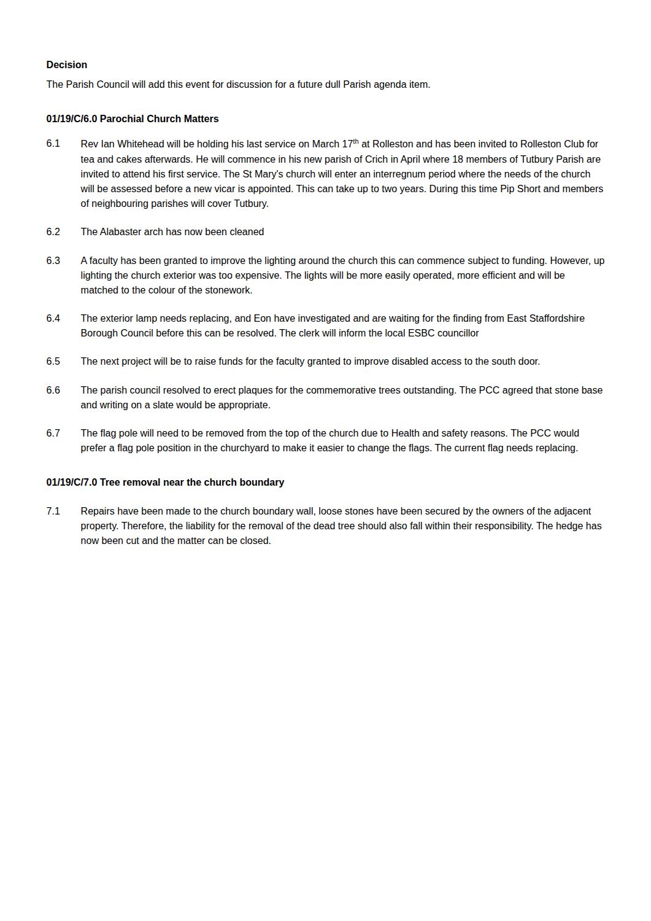Decision
The Parish Council will add this event for discussion for a future dull Parish agenda item.
01/19/C/6.0 Parochial Church Matters
6.1
Rev Ian Whitehead will be holding his last service on March 17th at Rolleston and has been invited to Rolleston Club for tea and cakes afterwards. He will commence in his new parish of Crich in April where 18 members of Tutbury Parish are invited to attend his first service. The St Mary's church will enter an interregnum period where the needs of the church will be assessed before a new vicar is appointed. This can take up to two years. During this time Pip Short and members of neighbouring parishes will cover Tutbury.
6.2
The Alabaster arch has now been cleaned
6.3
A faculty has been granted to improve the lighting around the church this can commence subject to funding. However, up lighting the church exterior was too expensive. The lights will be more easily operated, more efficient and will be matched to the colour of the stonework.
6.4
The exterior lamp needs replacing, and Eon have investigated and are waiting for the finding from East Staffordshire Borough Council before this can be resolved. The clerk will inform the local ESBC councillor
6.5
The next project will be to raise funds for the faculty granted to improve disabled access to the south door.
6.6
The parish council resolved to erect plaques for the commemorative trees outstanding. The PCC agreed that stone base and writing on a slate would be appropriate.
6.7
The flag pole will need to be removed from the top of the church due to Health and safety reasons. The PCC would prefer a flag pole position in the churchyard to make it easier to change the flags. The current flag needs replacing.
01/19/C/7.0 Tree removal near the church boundary
7.1
Repairs have been made to the church boundary wall, loose stones have been secured by the owners of the adjacent property. Therefore, the liability for the removal of the dead tree should also fall within their responsibility. The hedge has now been cut and the matter can be closed.